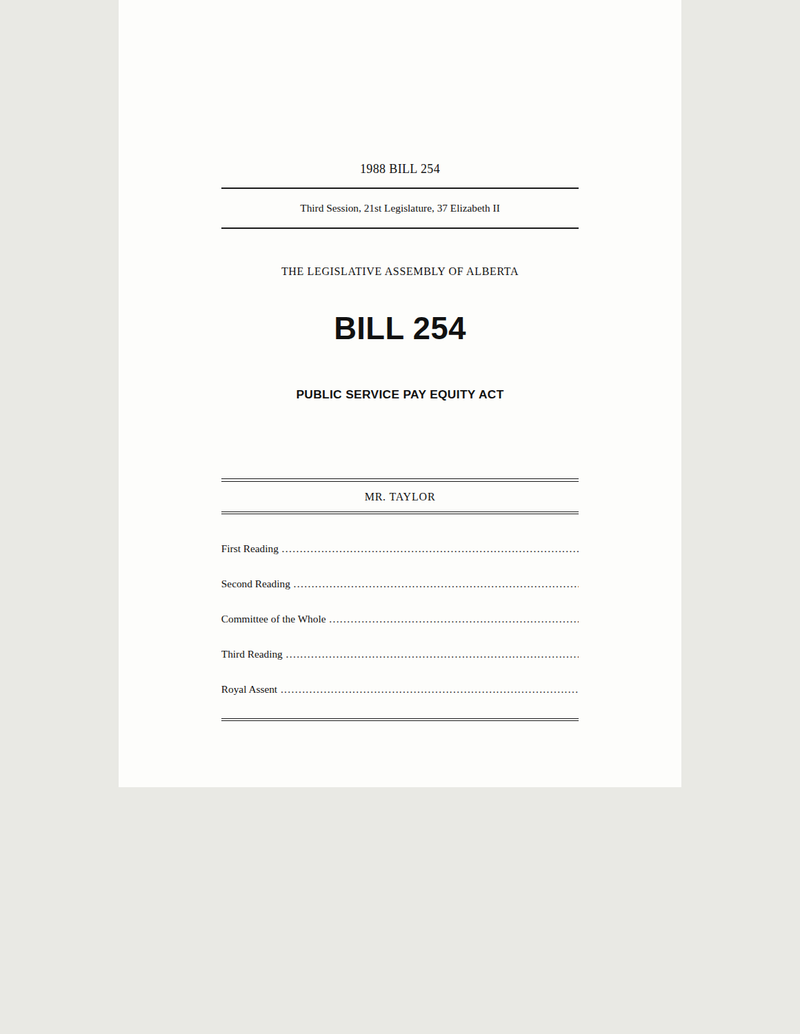1988 BILL 254
Third Session, 21st Legislature, 37 Elizabeth II
THE LEGISLATIVE ASSEMBLY OF ALBERTA
BILL 254
PUBLIC SERVICE PAY EQUITY ACT
MR. TAYLOR
First Reading ...........................................................................................
Second Reading .....................................................................................
Committee of the Whole .........................................................................
Third Reading ..........................................................................................
Royal Assent ...........................................................................................